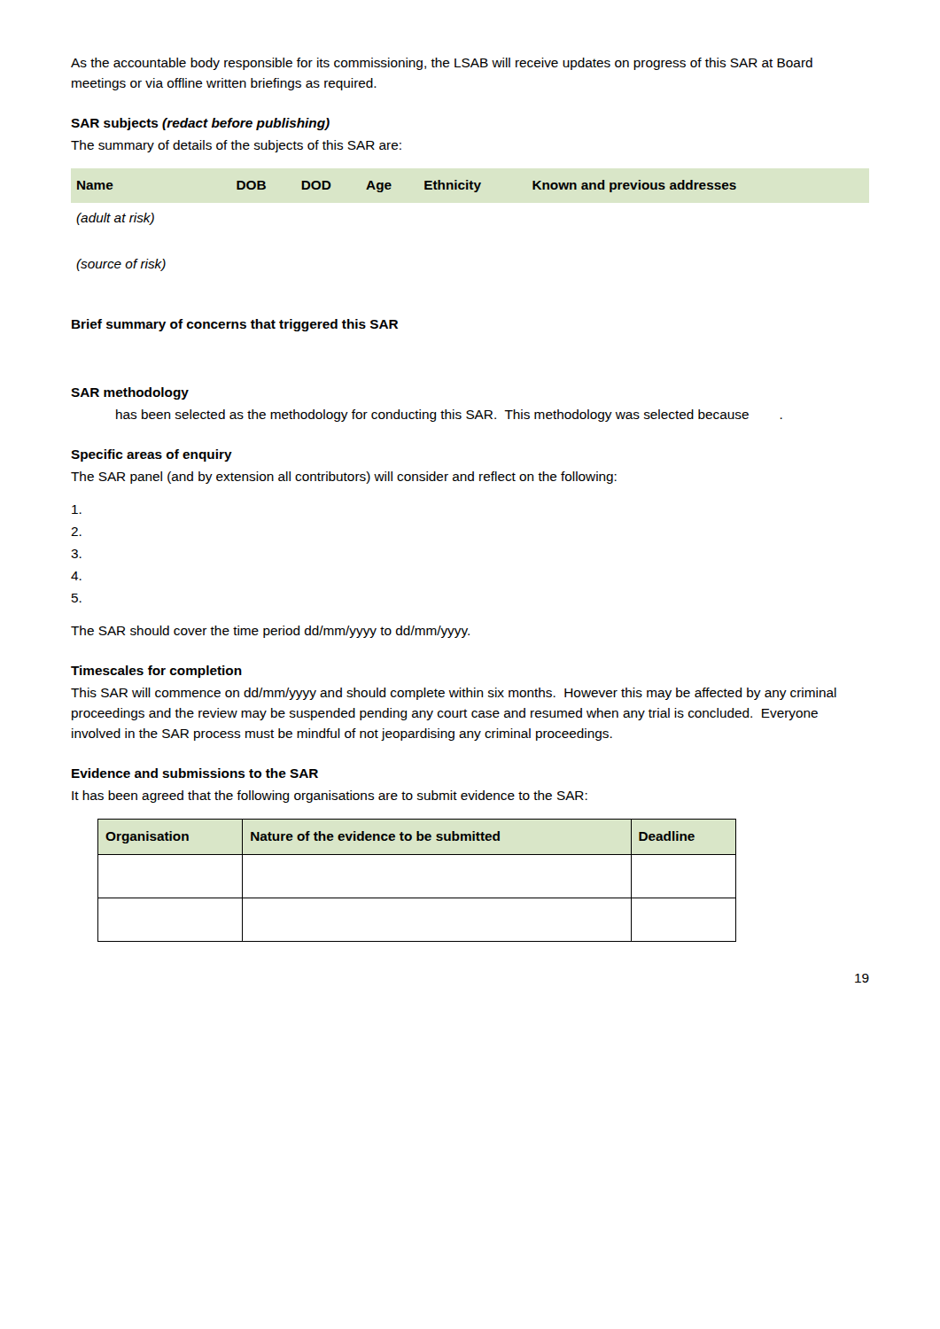As the accountable body responsible for its commissioning, the LSAB will receive updates on progress of this SAR at Board meetings or via offline written briefings as required.
SAR subjects (redact before publishing)
The summary of details of the subjects of this SAR are:
| Name | DOB | DOD | Age | Ethnicity | Known and previous addresses |
| --- | --- | --- | --- | --- | --- |
| (adult at risk) | | | | | |
| (source of risk) | | | | | |
Brief summary of concerns that triggered this SAR
SAR methodology
has been selected as the methodology for conducting this SAR. This methodology was selected because .
Specific areas of enquiry
The SAR panel (and by extension all contributors) will consider and reflect on the following:
1.
2.
3.
4.
5.
The SAR should cover the time period dd/mm/yyyy to dd/mm/yyyy.
Timescales for completion
This SAR will commence on dd/mm/yyyy and should complete within six months. However this may be affected by any criminal proceedings and the review may be suspended pending any court case and resumed when any trial is concluded. Everyone involved in the SAR process must be mindful of not jeopardising any criminal proceedings.
Evidence and submissions to the SAR
It has been agreed that the following organisations are to submit evidence to the SAR:
| Organisation | Nature of the evidence to be submitted | Deadline |
| --- | --- | --- |
19